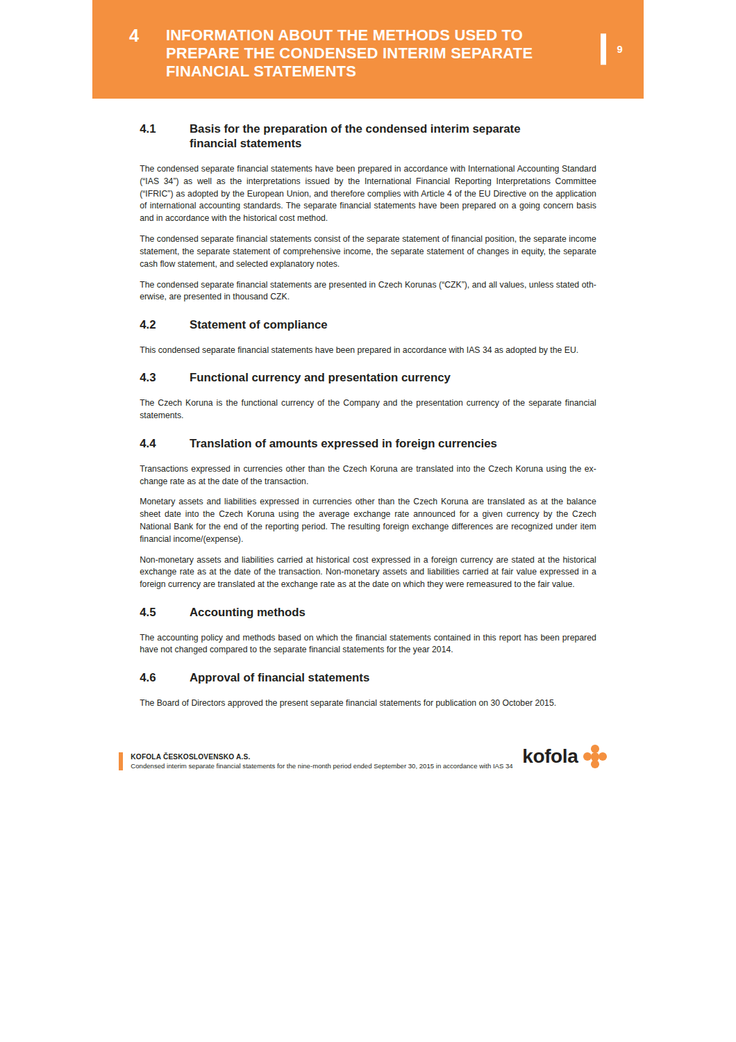4
Information about the methods used to prepare the condensed interim separate financial statements
9
4.1 Basis for the preparation of the condensed interim separate financial statements
The condensed separate financial statements have been prepared in accordance with International Accounting Standard (“IAS 34”) as well as the interpretations issued by the International Financial Reporting Interpretations Committee (“IFRIC”) as adopted by the European Union, and therefore complies with Article 4 of the EU Directive on the application of international accounting standards. The separate financial statements have been prepared on a going concern basis and in accordance with the historical cost method.
The condensed separate financial statements consist of the separate statement of financial position, the separate income statement, the separate statement of comprehensive income, the separate statement of changes in equity, the separate cash flow statement, and selected explanatory notes.
The condensed separate financial statements are presented in Czech Korunas (“CZK”), and all values, unless stated otherwise, are presented in thousand CZK.
4.2 Statement of compliance
This condensed separate financial statements have been prepared in accordance with IAS 34 as adopted by the EU.
4.3 Functional currency and presentation currency
The Czech Koruna is the functional currency of the Company and the presentation currency of the separate financial statements.
4.4 Translation of amounts expressed in foreign currencies
Transactions expressed in currencies other than the Czech Koruna are translated into the Czech Koruna using the exchange rate as at the date of the transaction.
Monetary assets and liabilities expressed in currencies other than the Czech Koruna are translated as at the balance sheet date into the Czech Koruna using the average exchange rate announced for a given currency by the Czech National Bank for the end of the reporting period. The resulting foreign exchange differences are recognized under item financial income/(expense).
Non-monetary assets and liabilities carried at historical cost expressed in a foreign currency are stated at the historical exchange rate as at the date of the transaction. Non-monetary assets and liabilities carried at fair value expressed in a foreign currency are translated at the exchange rate as at the date on which they were remeasured to the fair value.
4.5 Accounting methods
The accounting policy and methods based on which the financial statements contained in this report has been prepared have not changed compared to the separate financial statements for the year 2014.
4.6 Approval of financial statements
The Board of Directors approved the present separate financial statements for publication on 30 October 2015.
KOFOLA ČESKOSLOVENSKO A.S.
Condensed interim separate financial statements for the nine-month period ended September 30, 2015 in accordance with IAS 34
kofola